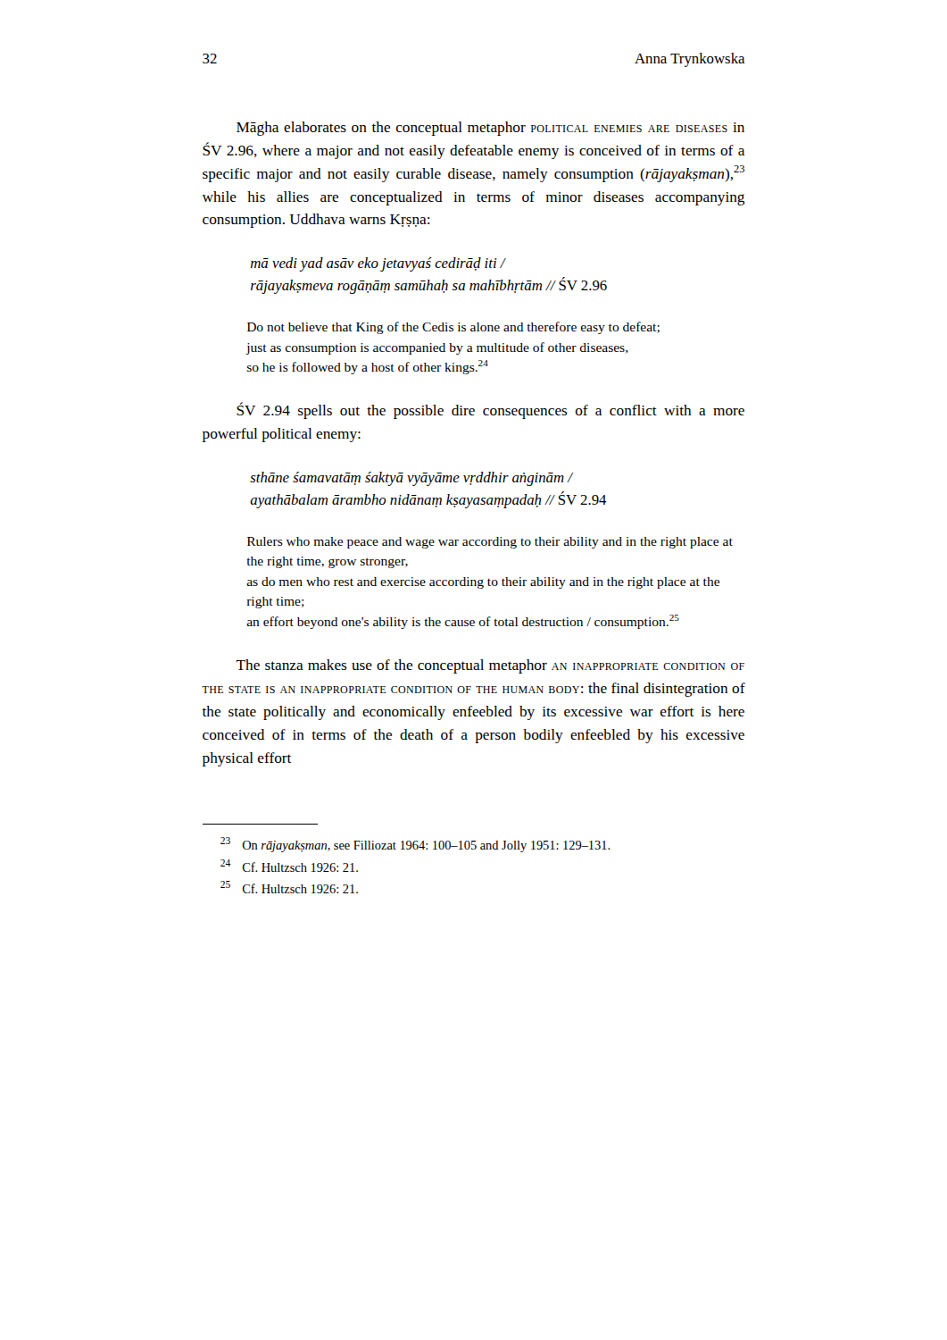32 Anna Trynkowska
Māgha elaborates on the conceptual metaphor political enemies are diseases in ŚV 2.96, where a major and not easily defeatable enemy is conceived of in terms of a specific major and not easily curable disease, namely consumption (rājayakṣman),23 while his allies are conceptualized in terms of minor diseases accompanying consumption. Uddhava warns Kṛṣṇa:
mā vedi yad asāv eko jetavyaś cedirāḍ iti /
rājayakṣmeva rogāṇāṃ samūhaḥ sa mahībhṛtām // ŚV 2.96
Do not believe that King of the Cedis is alone and therefore easy to defeat;
just as consumption is accompanied by a multitude of other diseases,
so he is followed by a host of other kings.24
ŚV 2.94 spells out the possible dire consequences of a conflict with a more powerful political enemy:
sthāne śamavatāṃ śaktyā vyāyāme vṛddhir aṅginām /
ayathābalam ārambho nidānaṃ kṣayasaṃpadaḥ // ŚV 2.94
Rulers who make peace and wage war according to their ability and in the right place at the right time, grow stronger,
as do men who rest and exercise according to their ability and in the right place at the right time;
an effort beyond one's ability is the cause of total destruction / consumption.25
The stanza makes use of the conceptual metaphor an inappropriate condition of the state is an inappropriate condition of the human body: the final disintegration of the state politically and economically enfeebled by its excessive war effort is here conceived of in terms of the death of a person bodily enfeebled by his excessive physical effort
23 On rājayakṣman, see Filliozat 1964: 100–105 and Jolly 1951: 129–131.
24 Cf. Hultzsch 1926: 21.
25 Cf. Hultzsch 1926: 21.